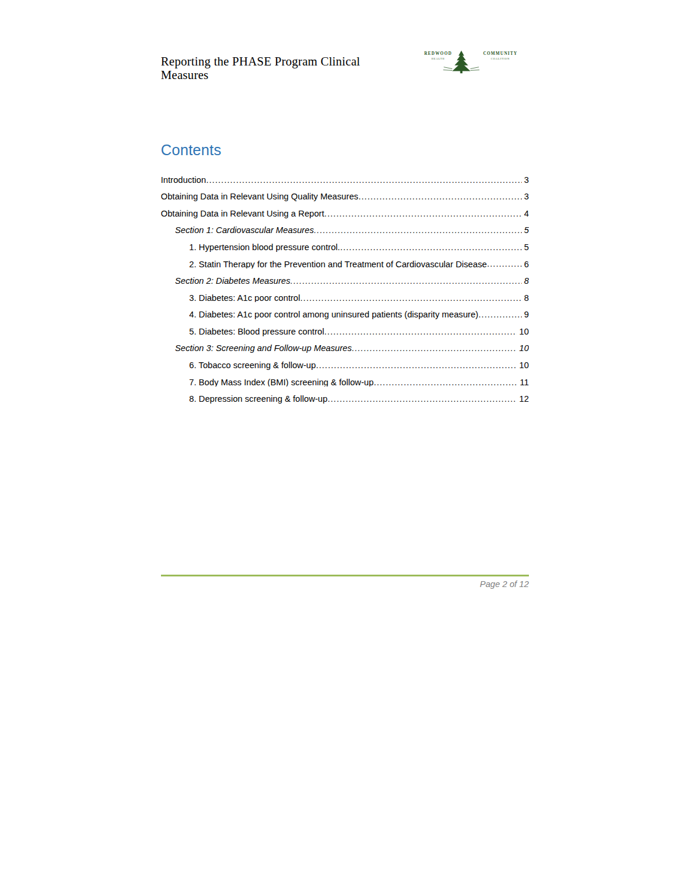Reporting the PHASE Program Clinical Measures
REDWOOD HEALTH COMMUNITY COALITION
Contents
Introduction .................................................................................................................................. 3
Obtaining Data in Relevant Using Quality Measures .................................................................................... 3
Obtaining Data in Relevant Using a Report ................................................................................................ 4
Section 1: Cardiovascular Measures ....................................................................................................... 5
1. Hypertension blood pressure control. ............................................................................................. 5
2. Statin Therapy for the Prevention and Treatment of Cardiovascular Disease ................................. 6
Section 2: Diabetes Measures .............................................................................................................. 8
3. Diabetes: A1c poor control ............................................................................................................. 8
4. Diabetes: A1c poor control among uninsured patients (disparity measure) ..................................... 9
5. Diabetes: Blood pressure control ................................................................................................. 10
Section 3: Screening and Follow-up Measures ....................................................................................... 10
6. Tobacco screening & follow-up ..................................................................................................... 10
7. Body Mass Index (BMI) screening & follow-up .............................................................................. 11
8. Depression screening & follow-up ............................................................................................... 12
Page 2 of 12